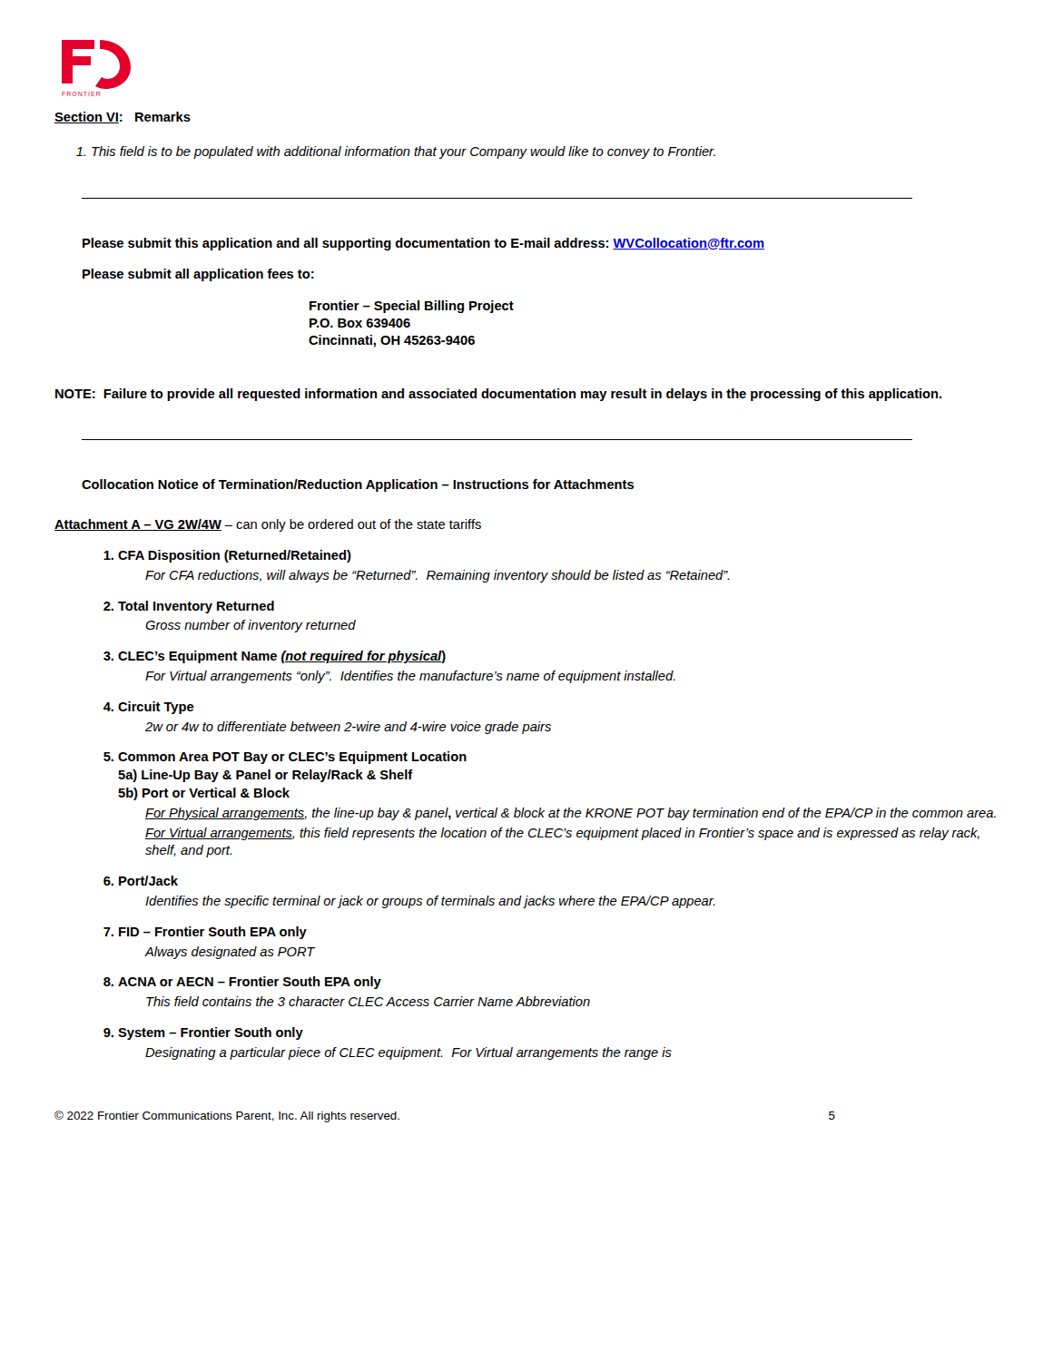FRONTIER
Section VI: Remarks
This field is to be populated with additional information that your Company would like to convey to Frontier.
Please submit this application and all supporting documentation to E-mail address: WVCollocation@ftr.com
Please submit all application fees to:
Frontier – Special Billing Project
P.O. Box 639406
Cincinnati, OH 45263-9406
NOTE: Failure to provide all requested information and associated documentation may result in delays in the processing of this application.
Collocation Notice of Termination/Reduction Application – Instructions for Attachments
Attachment A – VG 2W/4W – can only be ordered out of the state tariffs
CFA Disposition (Returned/Retained) For CFA reductions, will always be “Returned”. Remaining inventory should be listed as “Retained”.
Total Inventory Returned Gross number of inventory returned
CLEC’s Equipment Name (not required for physical) For Virtual arrangements “only”. Identifies the manufacture’s name of equipment installed.
Circuit Type 2w or 4w to differentiate between 2-wire and 4-wire voice grade pairs
Common Area POT Bay or CLEC’s Equipment Location 5a) Line-Up Bay & Panel or Relay/Rack & Shelf 5b) Port or Vertical & Block For Physical arrangements, the line-up bay & panel, vertical & block at the KRONE POT bay termination end of the EPA/CP in the common area. For Virtual arrangements, this field represents the location of the CLEC’s equipment placed in Frontier’s space and is expressed as relay rack, shelf, and port.
Port/Jack Identifies the specific terminal or jack or groups of terminals and jacks where the EPA/CP appear.
FID – Frontier South EPA only Always designated as PORT
ACNA or AECN – Frontier South EPA only This field contains the 3 character CLEC Access Carrier Name Abbreviation
System – Frontier South only Designating a particular piece of CLEC equipment. For Virtual arrangements the range is
© 2022 Frontier Communications Parent, Inc. All rights reserved.
5